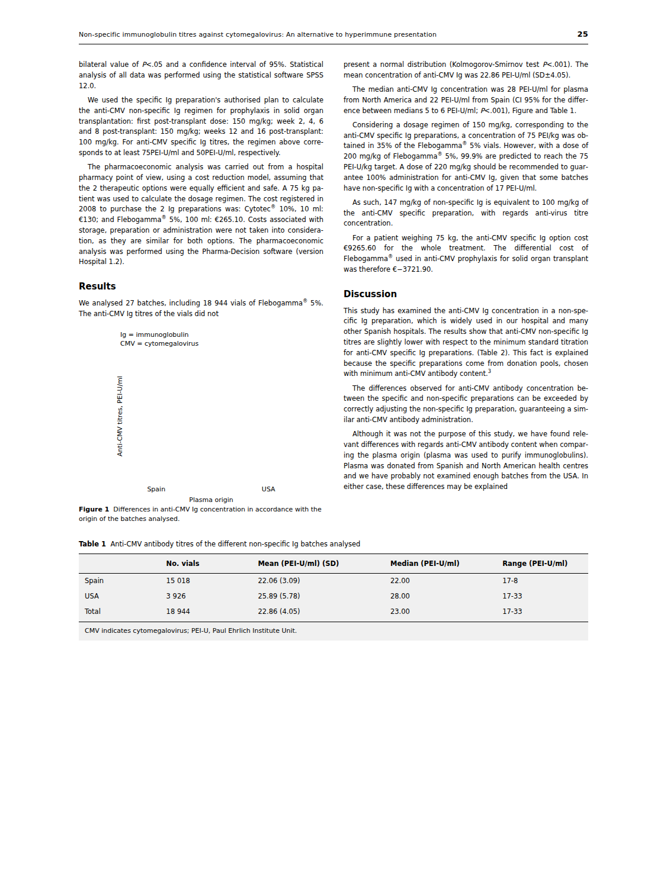Non-specific immunoglobulin titres against cytomegalovirus: An alternative to hyperimmune presentation
25
bilateral value of P<.05 and a confidence interval of 95%. Statistical analysis of all data was performed using the statistical software SPSS 12.0.
We used the specific Ig preparation's authorised plan to calculate the anti-CMV non-specific Ig regimen for prophylaxis in solid organ transplantation: first post-transplant dose: 150 mg/kg; week 2, 4, 6 and 8 post-transplant: 150 mg/kg; weeks 12 and 16 post-transplant: 100 mg/kg. For anti-CMV specific Ig titres, the regimen above corresponds to at least 75PEI-U/ml and 50PEI-U/ml, respectively.
The pharmacoeconomic analysis was carried out from a hospital pharmacy point of view, using a cost reduction model, assuming that the 2 therapeutic options were equally efficient and safe. A 75 kg patient was used to calculate the dosage regimen. The cost registered in 2008 to purchase the 2 Ig preparations was: Cytotec® 10%, 10 ml: €130; and Flebogamma® 5%, 100 ml: €265.10. Costs associated with storage, preparation or administration were not taken into consideration, as they are similar for both options. The pharmacoeconomic analysis was performed using the Pharma-Decision software (version Hospital 1.2).
Results
We analysed 27 batches, including 18 944 vials of Flebogamma® 5%. The anti-CMV Ig titres of the vials did not
Ig = immunoglobulin
CMV = cytomegalovirus
Anti-CMV titres, PEI-U/ml
Spain USA
Plasma origin
Figure 1 Differences in anti-CMV Ig concentration in accordance with the origin of the batches analysed.
present a normal distribution (Kolmogorov-Smirnov test P<.001). The mean concentration of anti-CMV Ig was 22.86 PEI-U/ml (SD±4.05).
The median anti-CMV Ig concentration was 28 PEI-U/ml for plasma from North America and 22 PEI-U/ml from Spain (CI 95% for the difference between medians 5 to 6 PEI-U/ml; P<.001), Figure and Table 1.
Considering a dosage regimen of 150 mg/kg, corresponding to the anti-CMV specific Ig preparations, a concentration of 75 PEI/kg was obtained in 35% of the Flebogamma® 5% vials. However, with a dose of 200 mg/kg of Flebogamma® 5%, 99.9% are predicted to reach the 75 PEI-U/kg target. A dose of 220 mg/kg should be recommended to guarantee 100% administration for anti-CMV Ig, given that some batches have non-specific Ig with a concentration of 17 PEI-U/ml.
As such, 147 mg/kg of non-specific Ig is equivalent to 100 mg/kg of the anti-CMV specific preparation, with regards anti-virus titre concentration.
For a patient weighing 75 kg, the anti-CMV specific Ig option cost €9265.60 for the whole treatment. The differential cost of Flebogamma® used in anti-CMV prophylaxis for solid organ transplant was therefore €−3721.90.
Discussion
This study has examined the anti-CMV Ig concentration in a non-specific Ig preparation, which is widely used in our hospital and many other Spanish hospitals. The results show that anti-CMV non-specific Ig titres are slightly lower with respect to the minimum standard titration for anti-CMV specific Ig preparations. (Table 2). This fact is explained because the specific preparations come from donation pools, chosen with minimum anti-CMV antibody content.3
The differences observed for anti-CMV antibody concentration between the specific and non-specific preparations can be exceeded by correctly adjusting the non-specific Ig preparation, guaranteeing a similar anti-CMV antibody administration.
Although it was not the purpose of this study, we have found relevant differences with regards anti-CMV antibody content when comparing the plasma origin (plasma was used to purify immunoglobulins). Plasma was donated from Spanish and North American health centres and we have probably not examined enough batches from the USA. In either case, these differences may be explained
Table 1 Anti-CMV antibody titres of the different non-specific Ig batches analysed
| | No. vials | Mean (PEI-U/ml) (SD) | Median (PEI-U/ml) | Range (PEI-U/ml) |
| --- | --- | --- | --- | --- |
| Spain | 15 018 | 22.06 (3.09) | 22.00 | 17-8 |
| USA | 3 926 | 25.89 (5.78) | 28.00 | 17-33 |
| Total | 18 944 | 22.86 (4.05) | 23.00 | 17-33 |
| CMV indicates cytomegalovirus; PEI-U, Paul Ehrlich Institute Unit. |